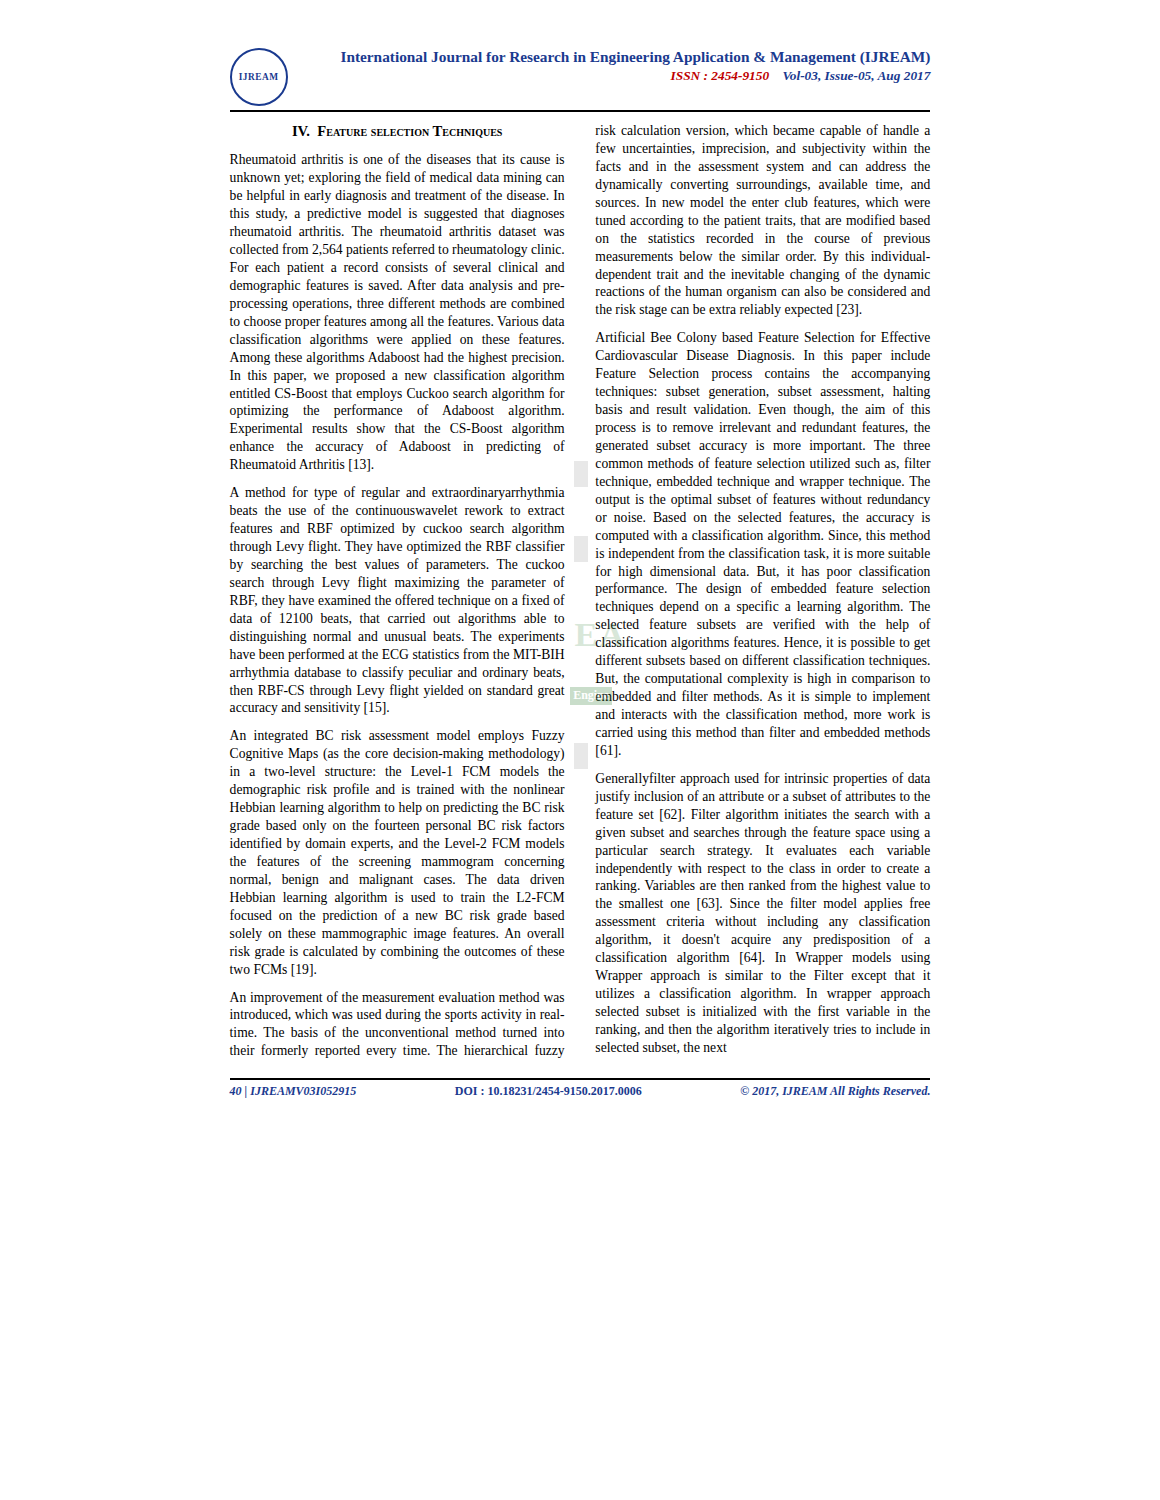IJREAM
International Journal for Research in Engineering Application & Management (IJREAM)
ISSN : 2454-9150 Vol-03, Issue-05, Aug 2017
EA
Engine
IV. Feature selection Techniques
Rheumatoid arthritis is one of the diseases that its cause is unknown yet; exploring the field of medical data mining can be helpful in early diagnosis and treatment of the disease. In this study, a predictive model is suggested that diagnoses rheumatoid arthritis. The rheumatoid arthritis dataset was collected from 2,564 patients referred to rheumatology clinic. For each patient a record consists of several clinical and demographic features is saved. After data analysis and pre-processing operations, three different methods are combined to choose proper features among all the features. Various data classification algorithms were applied on these features. Among these algorithms Adaboost had the highest precision. In this paper, we proposed a new classification algorithm entitled CS-Boost that employs Cuckoo search algorithm for optimizing the performance of Adaboost algorithm. Experimental results show that the CS-Boost algorithm enhance the accuracy of Adaboost in predicting of Rheumatoid Arthritis [13].
A method for type of regular and extraordinaryarrhythmia beats the use of the continuouswavelet rework to extract features and RBF optimized by cuckoo search algorithm through Levy flight. They have optimized the RBF classifier by searching the best values of parameters. The cuckoo search through Levy flight maximizing the parameter of RBF, they have examined the offered technique on a fixed of data of 12100 beats, that carried out algorithms able to distinguishing normal and unusual beats. The experiments have been performed at the ECG statistics from the MIT-BIH arrhythmia database to classify peculiar and ordinary beats, then RBF-CS through Levy flight yielded on standard great accuracy and sensitivity [15].
An integrated BC risk assessment model employs Fuzzy Cognitive Maps (as the core decision-making methodology) in a two-level structure: the Level-1 FCM models the demographic risk profile and is trained with the nonlinear Hebbian learning algorithm to help on predicting the BC risk grade based only on the fourteen personal BC risk factors identified by domain experts, and the Level-2 FCM models the features of the screening mammogram concerning normal, benign and malignant cases. The data driven Hebbian learning algorithm is used to train the L2-FCM focused on the prediction of a new BC risk grade based solely on these mammographic image features. An overall risk grade is calculated by combining the outcomes of these two FCMs [19].
An improvement of the measurement evaluation method was introduced, which was used during the sports activity in real-time. The basis of the unconventional method turned into their formerly reported every time. The hierarchical fuzzy risk calculation version, which became capable of handle a few uncertainties, imprecision, and subjectivity within the facts and in the assessment system and can address the dynamically converting surroundings, available time, and sources. In new model the enter club features, which were tuned according to the patient traits, that are modified based on the statistics recorded in the course of previous measurements below the similar order. By this individual-dependent trait and the inevitable changing of the dynamic reactions of the human organism can also be considered and the risk stage can be extra reliably expected [23].
Artificial Bee Colony based Feature Selection for Effective Cardiovascular Disease Diagnosis. In this paper include Feature Selection process contains the accompanying techniques: subset generation, subset assessment, halting basis and result validation. Even though, the aim of this process is to remove irrelevant and redundant features, the generated subset accuracy is more important. The three common methods of feature selection utilized such as, filter technique, embedded technique and wrapper technique. The output is the optimal subset of features without redundancy or noise. Based on the selected features, the accuracy is computed with a classification algorithm. Since, this method is independent from the classification task, it is more suitable for high dimensional data. But, it has poor classification performance. The design of embedded feature selection techniques depend on a specific a learning algorithm. The selected feature subsets are verified with the help of classification algorithms features. Hence, it is possible to get different subsets based on different classification techniques. But, the computational complexity is high in comparison to embedded and filter methods. As it is simple to implement and interacts with the classification method, more work is carried using this method than filter and embedded methods [61].
Generallyfilter approach used for intrinsic properties of data justify inclusion of an attribute or a subset of attributes to the feature set [62]. Filter algorithm initiates the search with a given subset and searches through the feature space using a particular search strategy. It evaluates each variable independently with respect to the class in order to create a ranking. Variables are then ranked from the highest value to the smallest one [63]. Since the filter model applies free assessment criteria without including any classification algorithm, it doesn't acquire any predisposition of a classification algorithm [64]. In Wrapper models using Wrapper approach is similar to the Filter except that it utilizes a classification algorithm. In wrapper approach selected subset is initialized with the first variable in the ranking, and then the algorithm iteratively tries to include in selected subset, the next
40 | IJREAMV03I052915 DOI : 10.18231/2454-9150.2017.0006 © 2017, IJREAM All Rights Reserved.